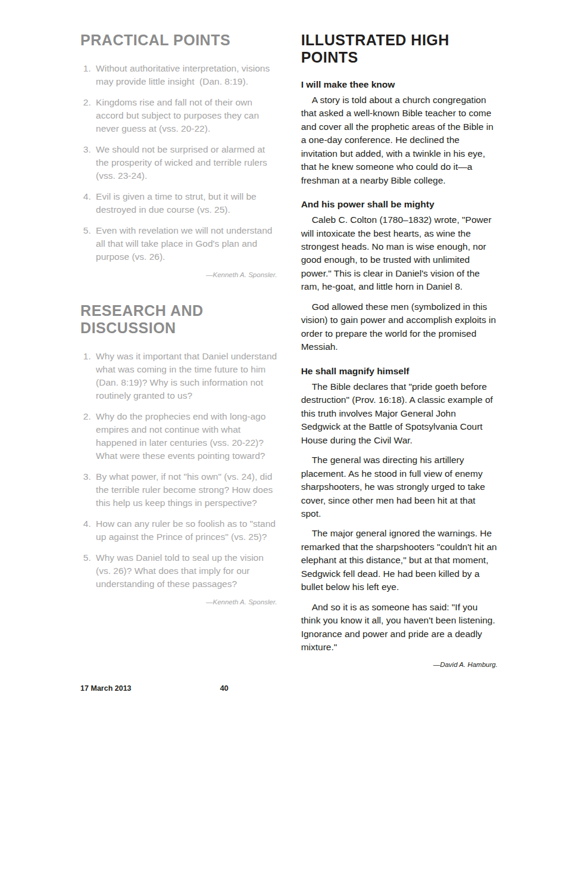Practical Points
Without authoritative interpretation, visions may provide little insight (Dan. 8:19).
Kingdoms rise and fall not of their own accord but subject to purposes they can never guess at (vss. 20-22).
We should not be surprised or alarmed at the prosperity of wicked and terrible rulers (vss. 23-24).
Evil is given a time to strut, but it will be destroyed in due course (vs. 25).
Even with revelation we will not understand all that will take place in God's plan and purpose (vs. 26).
—Kenneth A. Sponsler.
Research and Discussion
Why was it important that Daniel understand what was coming in the time future to him (Dan. 8:19)? Why is such information not routinely granted to us?
Why do the prophecies end with long-ago empires and not continue with what happened in later centuries (vss. 20-22)? What were these events pointing toward?
By what power, if not "his own" (vs. 24), did the terrible ruler become strong? How does this help us keep things in perspective?
How can any ruler be so foolish as to "stand up against the Prince of princes" (vs. 25)?
Why was Daniel told to seal up the vision (vs. 26)? What does that imply for our understanding of these passages?
—Kenneth A. Sponsler.
Illustrated High Points
I will make thee know
A story is told about a church congregation that asked a well-known Bible teacher to come and cover all the prophetic areas of the Bible in a one-day conference. He declined the invitation but added, with a twinkle in his eye, that he knew someone who could do it—a freshman at a nearby Bible college.
And his power shall be mighty
Caleb C. Colton (1780–1832) wrote, "Power will intoxicate the best hearts, as wine the strongest heads. No man is wise enough, nor good enough, to be trusted with unlimited power." This is clear in Daniel's vision of the ram, he-goat, and little horn in Daniel 8.
God allowed these men (symbolized in this vision) to gain power and accomplish exploits in order to prepare the world for the promised Messiah.
He shall magnify himself
The Bible declares that "pride goeth before destruction" (Prov. 16:18). A classic example of this truth involves Major General John Sedgwick at the Battle of Spotsylvania Court House during the Civil War.
The general was directing his artillery placement. As he stood in full view of enemy sharpshooters, he was strongly urged to take cover, since other men had been hit at that spot.
The major general ignored the warnings. He remarked that the sharpshooters "couldn't hit an elephant at this distance," but at that moment, Sedgwick fell dead. He had been killed by a bullet below his left eye.
And so it is as someone has said: "If you think you know it all, you haven't been listening. Ignorance and power and pride are a deadly mixture."
—David A. Hamburg.
17 March 2013 40